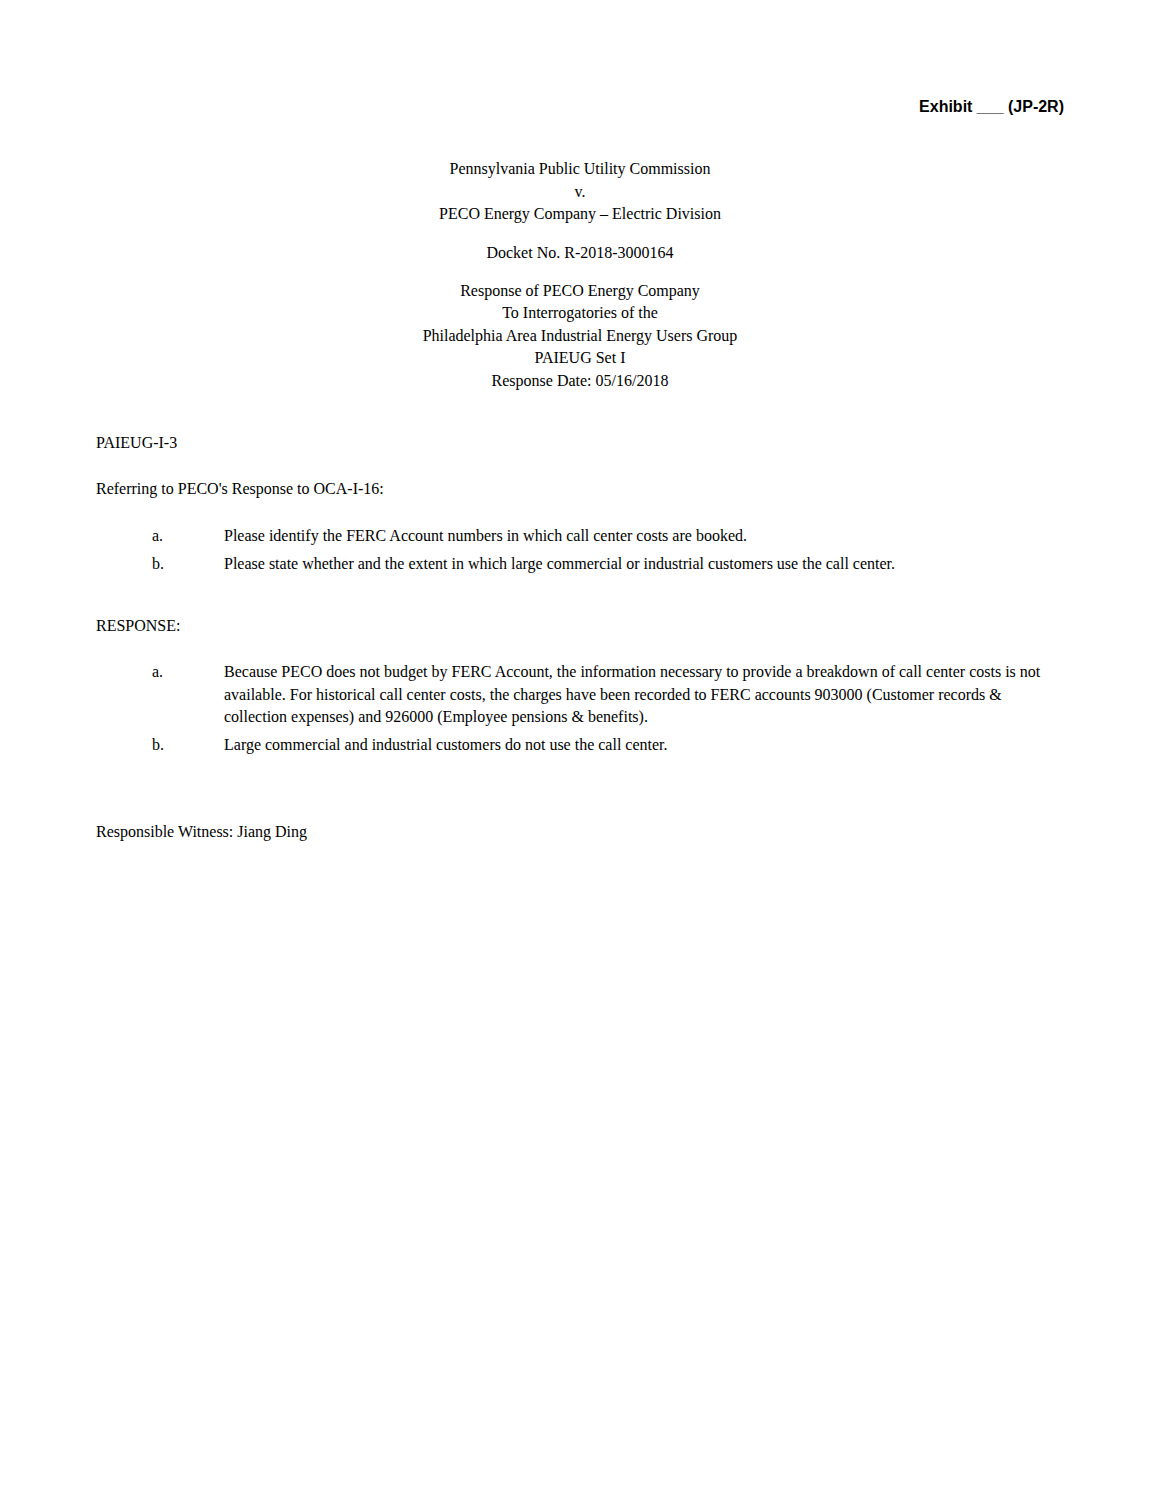Exhibit ___ (JP-2R)
Pennsylvania Public Utility Commission
v.
PECO Energy Company – Electric Division
Docket No. R-2018-3000164
Response of PECO Energy Company
To Interrogatories of the
Philadelphia Area Industrial Energy Users Group
PAIEUG Set I
Response Date: 05/16/2018
PAIEUG-I-3
Referring to PECO's Response to OCA-I-16:
a. Please identify the FERC Account numbers in which call center costs are booked.
b. Please state whether and the extent in which large commercial or industrial customers use the call center.
RESPONSE:
a. Because PECO does not budget by FERC Account, the information necessary to provide a breakdown of call center costs is not available. For historical call center costs, the charges have been recorded to FERC accounts 903000 (Customer records & collection expenses) and 926000 (Employee pensions & benefits).
b. Large commercial and industrial customers do not use the call center.
Responsible Witness: Jiang Ding